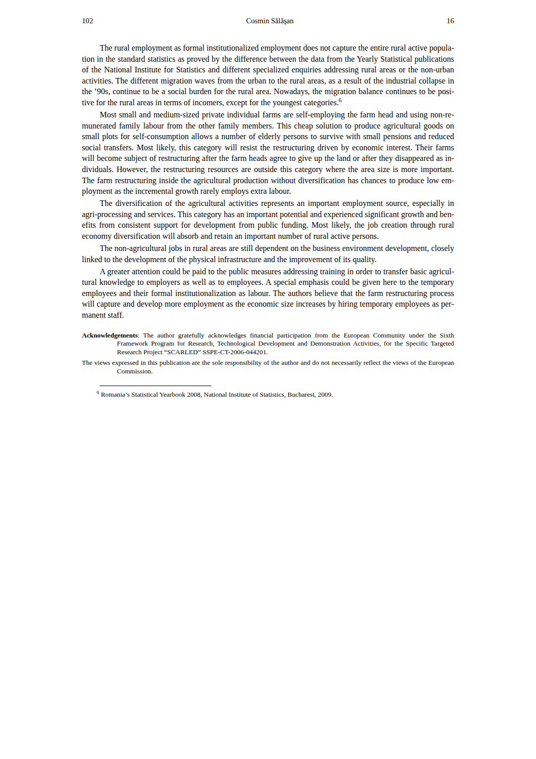102 Cosmin Sălăşan 16
The rural employment as formal institutionalized employment does not capture the entire rural active population in the standard statistics as proved by the difference between the data from the Yearly Statistical publications of the National Institute for Statistics and different specialized enquiries addressing rural areas or the non-urban activities. The different migration waves from the urban to the rural areas, as a result of the industrial collapse in the ’90s, continue to be a social burden for the rural area. Nowadays, the migration balance continues to be positive for the rural areas in terms of incomers, except for the youngest categories.6
Most small and medium-sized private individual farms are self-employing the farm head and using non-remunerated family labour from the other family members. This cheap solution to produce agricultural goods on small plots for self-consumption allows a number of elderly persons to survive with small pensions and reduced social transfers. Most likely, this category will resist the restructuring driven by economic interest. Their farms will become subject of restructuring after the farm heads agree to give up the land or after they disappeared as individuals. However, the restructuring resources are outside this category where the area size is more important. The farm restructuring inside the agricultural production without diversification has chances to produce low employment as the incremental growth rarely employs extra labour.
The diversification of the agricultural activities represents an important employment source, especially in agri-processing and services. This category has an important potential and experienced significant growth and benefits from consistent support for development from public funding. Most likely, the job creation through rural economy diversification will absorb and retain an important number of rural active persons.
The non-agricultural jobs in rural areas are still dependent on the business environment development, closely linked to the development of the physical infrastructure and the improvement of its quality.
A greater attention could be paid to the public measures addressing training in order to transfer basic agricultural knowledge to employers as well as to employees. A special emphasis could be given here to the temporary employees and their formal institutionalization as labour. The authors believe that the farm restructuring process will capture and develop more employment as the economic size increases by hiring temporary employees as permanent staff.
Acknowledgements: The author gratefully acknowledges financial participation from the European Community under the Sixth Framework Program for Research, Technological Development and Demonstration Activities, for the Specific Targeted Research Project “SCARLED” SSPE-CT-2006-044201.
The views expressed in this publication are the sole responsibility of the author and do not necessarily reflect the views of the European Commission.
6 Romania’s Statistical Yearbook 2008, National Institute of Statistics, Bucharest, 2009.